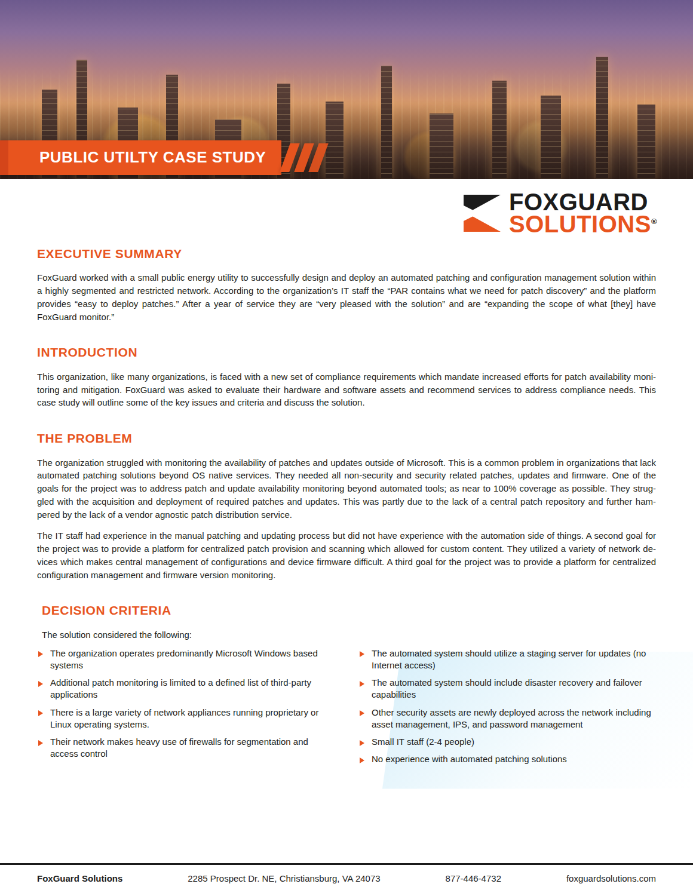PUBLIC UTILTY CASE STUDY
FoxGuard
Solutions®
Executive Summary
FoxGuard worked with a small public energy utility to successfully design and deploy an automated patching and configuration management solution within a highly segmented and restricted network. According to the organization’s IT staff the “PAR contains what we need for patch discovery” and the platform provides “easy to deploy patches.” After a year of service they are “very pleased with the solution” and are “expanding the scope of what [they] have FoxGuard monitor.”
Introduction
This organization, like many organizations, is faced with a new set of compliance requirements which mandate increased efforts for patch availability monitoring and mitigation. FoxGuard was asked to evaluate their hardware and software assets and recommend services to address compliance needs. This case study will outline some of the key issues and criteria and discuss the solution.
The Problem
The organization struggled with monitoring the availability of patches and updates outside of Microsoft. This is a common problem in organizations that lack automated patching solutions beyond OS native services. They needed all non-security and security related patches, updates and firmware. One of the goals for the project was to address patch and update availability monitoring beyond automated tools; as near to 100% coverage as possible. They struggled with the acquisition and deployment of required patches and updates. This was partly due to the lack of a central patch repository and further hampered by the lack of a vendor agnostic patch distribution service.
The IT staff had experience in the manual patching and updating process but did not have experience with the automation side of things. A second goal for the project was to provide a platform for centralized patch provision and scanning which allowed for custom content. They utilized a variety of network devices which makes central management of configurations and device firmware difficult. A third goal for the project was to provide a platform for centralized configuration management and firmware version monitoring.
Decision Criteria
The solution considered the following:
The organization operates predominantly Microsoft Windows based systems
Additional patch monitoring is limited to a defined list of third-party applications
There is a large variety of network appliances running proprietary or Linux operating systems.
Their network makes heavy use of firewalls for segmentation and access control
The automated system should utilize a staging server for updates (no Internet access)
The automated system should include disaster recovery and failover capabilities
Other security assets are newly deployed across the network including asset management, IPS, and password management
Small IT staff (2-4 people)
No experience with automated patching solutions
FoxGuard Solutions 2285 Prospect Dr. NE, Christiansburg, VA 24073 877-446-4732 foxguardsolutions.com